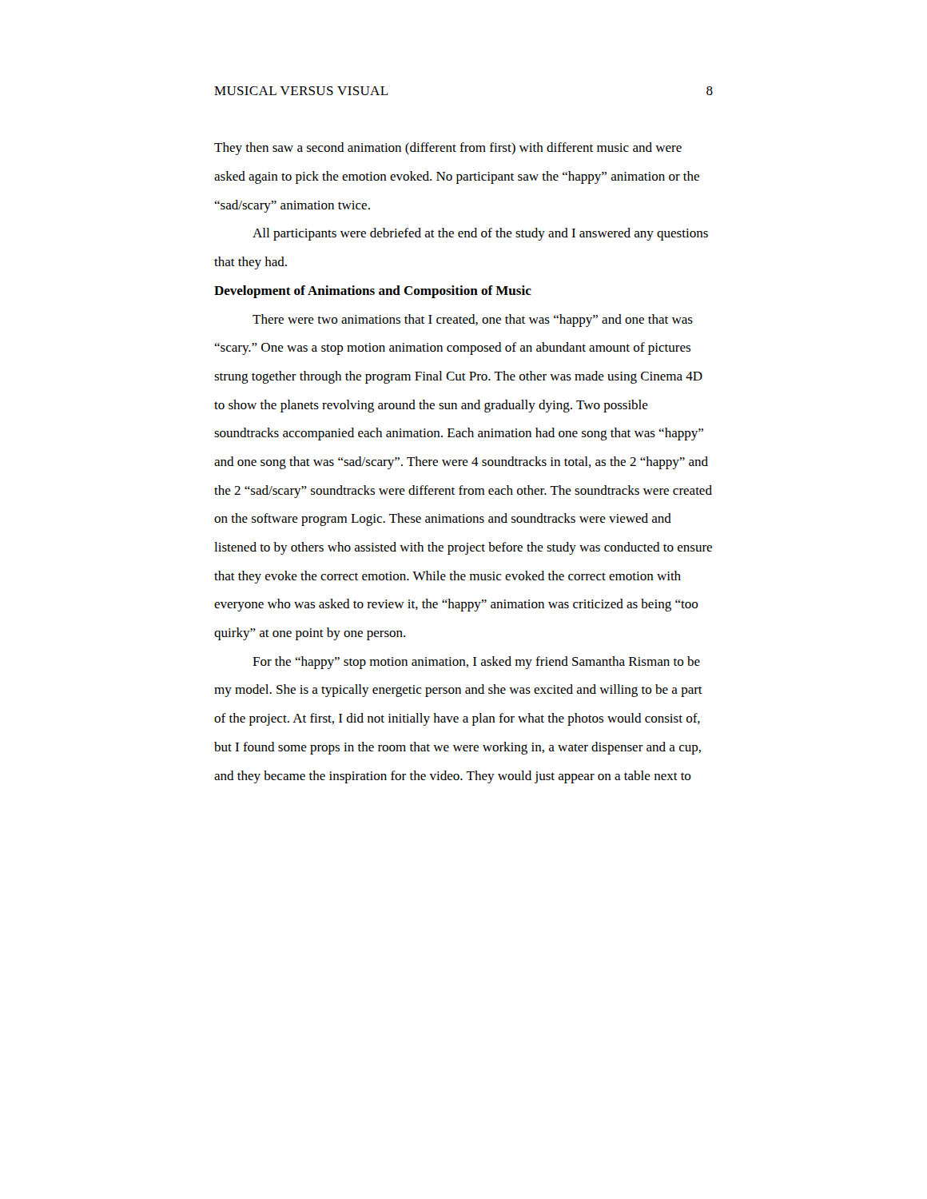MUSICAL VERSUS VISUAL 8
They then saw a second animation (different from first) with different music and were asked again to pick the emotion evoked. No participant saw the “happy” animation or the “sad/scary” animation twice.
All participants were debriefed at the end of the study and I answered any questions that they had.
Development of Animations and Composition of Music
There were two animations that I created, one that was “happy” and one that was “scary.” One was a stop motion animation composed of an abundant amount of pictures strung together through the program Final Cut Pro. The other was made using Cinema 4D to show the planets revolving around the sun and gradually dying. Two possible soundtracks accompanied each animation. Each animation had one song that was “happy” and one song that was “sad/scary”. There were 4 soundtracks in total, as the 2 “happy” and the 2 “sad/scary” soundtracks were different from each other. The soundtracks were created on the software program Logic. These animations and soundtracks were viewed and listened to by others who assisted with the project before the study was conducted to ensure that they evoke the correct emotion. While the music evoked the correct emotion with everyone who was asked to review it, the “happy” animation was criticized as being “too quirky” at one point by one person.
For the “happy” stop motion animation, I asked my friend Samantha Risman to be my model. She is a typically energetic person and she was excited and willing to be a part of the project. At first, I did not initially have a plan for what the photos would consist of, but I found some props in the room that we were working in, a water dispenser and a cup, and they became the inspiration for the video. They would just appear on a table next to